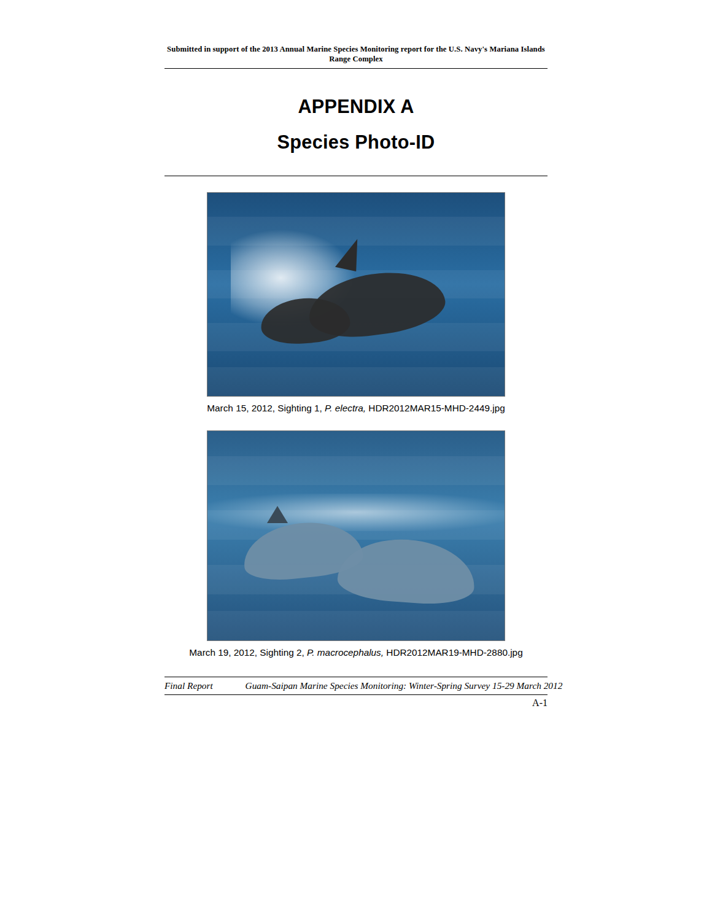Submitted in support of the 2013 Annual Marine Species Monitoring report for the U.S. Navy's Mariana Islands Range Complex
APPENDIX A
Species Photo-ID
March 15, 2012, Sighting 1, P. electra, HDR2012MAR15-MHD-2449.jpg
March 19, 2012, Sighting 2, P. macrocephalus, HDR2012MAR19-MHD-2880.jpg
Final Report Guam-Saipan Marine Species Monitoring: Winter-Spring Survey 15-29 March 2012
A-1